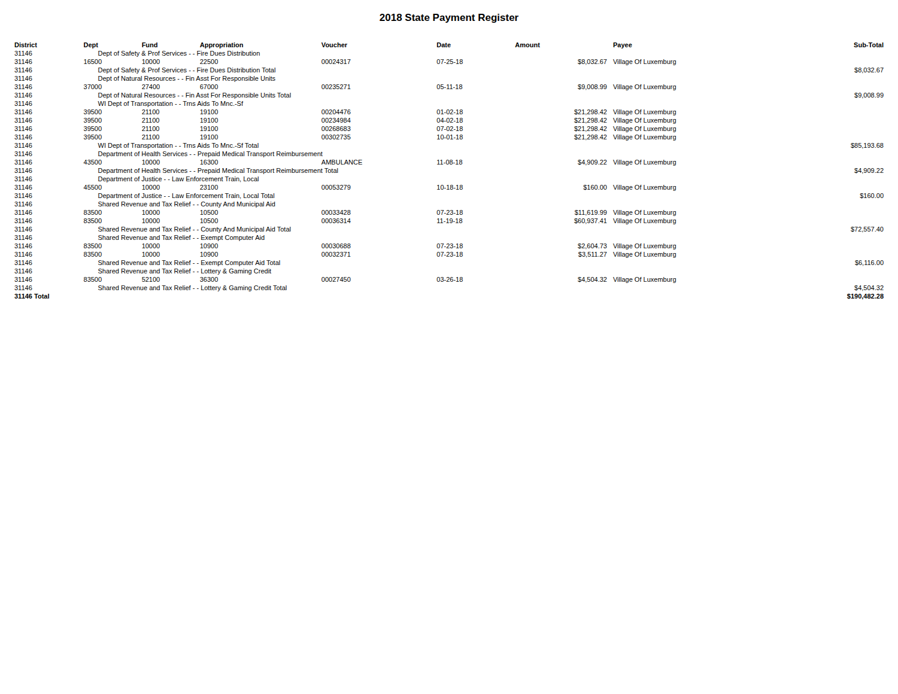2018 State Payment Register
| District | Dept | Fund | Appropriation | Voucher | Date | Amount | Payee | Sub-Total |
| --- | --- | --- | --- | --- | --- | --- | --- | --- |
| 31146 | Dept of Safety & Prof Services - - Fire Dues Distribution | |
| 31146 | 16500 | 10000 | 22500 | 00024317 | 07-25-18 | $8,032.67 | Village Of Luxemburg | |
| 31146 | Dept of Safety & Prof Services - - Fire Dues Distribution Total | $8,032.67 |
| 31146 | Dept of Natural Resources - - Fin Asst For Responsible Units | |
| 31146 | 37000 | 27400 | 67000 | 00235271 | 05-11-18 | $9,008.99 | Village Of Luxemburg | |
| 31146 | Dept of Natural Resources - - Fin Asst For Responsible Units Total | $9,008.99 |
| 31146 | WI Dept of Transportation - - Trns Aids To Mnc.-Sf | |
| 31146 | 39500 | 21100 | 19100 | 00204476 | 01-02-18 | $21,298.42 | Village Of Luxemburg | |
| 31146 | 39500 | 21100 | 19100 | 00234984 | 04-02-18 | $21,298.42 | Village Of Luxemburg | |
| 31146 | 39500 | 21100 | 19100 | 00268683 | 07-02-18 | $21,298.42 | Village Of Luxemburg | |
| 31146 | 39500 | 21100 | 19100 | 00302735 | 10-01-18 | $21,298.42 | Village Of Luxemburg | |
| 31146 | WI Dept of Transportation - - Trns Aids To Mnc.-Sf Total | $85,193.68 |
| 31146 | Department of Health Services - - Prepaid Medical Transport Reimbursement | |
| 31146 | 43500 | 10000 | 16300 | AMBULANCE | 11-08-18 | $4,909.22 | Village Of Luxemburg | |
| 31146 | Department of Health Services - - Prepaid Medical Transport Reimbursement Total | $4,909.22 |
| 31146 | Department of Justice - - Law Enforcement Train, Local | |
| 31146 | 45500 | 10000 | 23100 | 00053279 | 10-18-18 | $160.00 | Village Of Luxemburg | |
| 31146 | Department of Justice - - Law Enforcement Train, Local Total | $160.00 |
| 31146 | Shared Revenue and Tax Relief - - County And Municipal Aid | |
| 31146 | 83500 | 10000 | 10500 | 00033428 | 07-23-18 | $11,619.99 | Village Of Luxemburg | |
| 31146 | 83500 | 10000 | 10500 | 00036314 | 11-19-18 | $60,937.41 | Village Of Luxemburg | |
| 31146 | Shared Revenue and Tax Relief - - County And Municipal Aid Total | $72,557.40 |
| 31146 | Shared Revenue and Tax Relief - - Exempt Computer Aid | |
| 31146 | 83500 | 10000 | 10900 | 00030688 | 07-23-18 | $2,604.73 | Village Of Luxemburg | |
| 31146 | 83500 | 10000 | 10900 | 00032371 | 07-23-18 | $3,511.27 | Village Of Luxemburg | |
| 31146 | Shared Revenue and Tax Relief - - Exempt Computer Aid Total | $6,116.00 |
| 31146 | Shared Revenue and Tax Relief - - Lottery & Gaming Credit | |
| 31146 | 83500 | 52100 | 36300 | 00027450 | 03-26-18 | $4,504.32 | Village Of Luxemburg | |
| 31146 | Shared Revenue and Tax Relief - - Lottery & Gaming Credit Total | $4,504.32 |
| 31146 Total | | $190,482.28 |